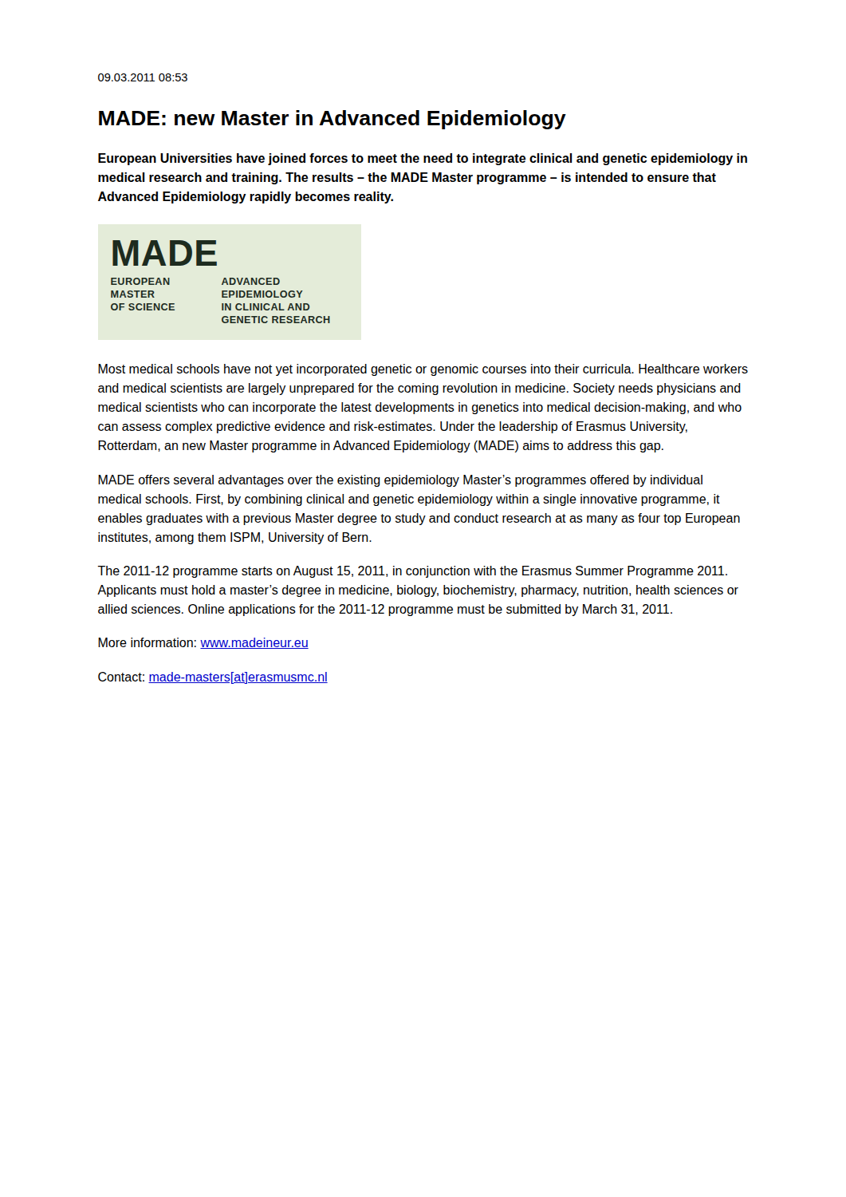09.03.2011 08:53
MADE: new Master in Advanced Epidemiology
European Universities have joined forces to meet the need to integrate clinical and genetic epidemiology in medical research and training. The results – the MADE Master programme – is intended to ensure that Advanced Epidemiology rapidly becomes reality.
MADE
European
Master
of Science
Advanced
Epidemiology
in Clinical and
Genetic Research
Most medical schools have not yet incorporated genetic or genomic courses into their curricula. Healthcare workers and medical scientists are largely unprepared for the coming revolution in medicine. Society needs physicians and medical scientists who can incorporate the latest developments in genetics into medical decision-making, and who can assess complex predictive evidence and risk-estimates. Under the leadership of Erasmus University, Rotterdam, an new Master programme in Advanced Epidemiology (MADE) aims to address this gap.
MADE offers several advantages over the existing epidemiology Master’s programmes offered by individual medical schools. First, by combining clinical and genetic epidemiology within a single innovative programme, it enables graduates with a previous Master degree to study and conduct research at as many as four top European institutes, among them ISPM, University of Bern.
The 2011-12 programme starts on August 15, 2011, in conjunction with the Erasmus Summer Programme 2011. Applicants must hold a master’s degree in medicine, biology, biochemistry, pharmacy, nutrition, health sciences or allied sciences. Online applications for the 2011-12 programme must be submitted by March 31, 2011.
More information: www.madeineur.eu
Contact: made-masters[at]erasmusmc.nl